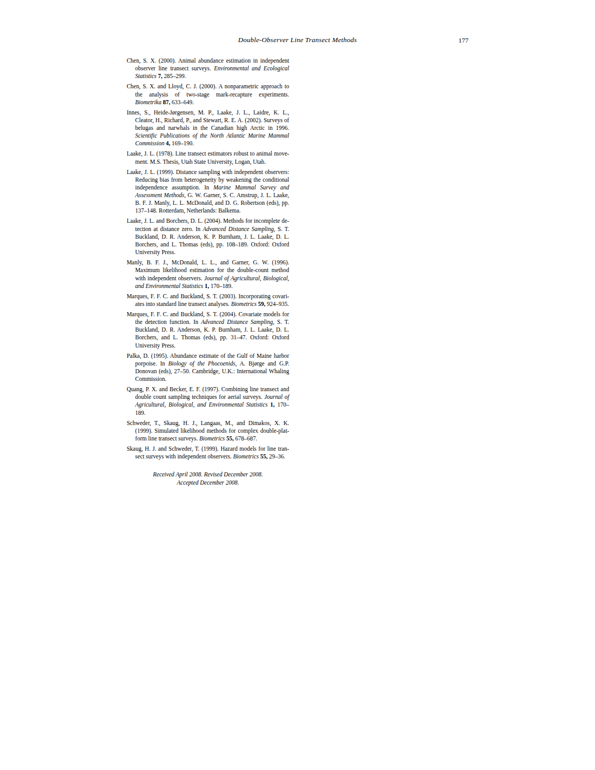Double-Observer Line Transect Methods 177
Chen, S. X. (2000). Animal abundance estimation in independent observer line transect surveys. Environmental and Ecological Statistics 7, 285–299.
Chen, S. X. and Lloyd, C. J. (2000). A nonparametric approach to the analysis of two-stage mark-recapture experiments. Biometrika 87, 633–649.
Innes, S., Heide-Jørgensen, M. P., Laake, J. L., Laidre, K. L., Cleator, H., Richard, P., and Stewart, R. E. A. (2002). Surveys of belugas and narwhals in the Canadian high Arctic in 1996. Scientific Publications of the North Atlantic Marine Mammal Commission 4, 169–190.
Laake, J. L. (1978). Line transect estimators robust to animal movement. M.S. Thesis, Utah State University, Logan, Utah.
Laake, J. L. (1999). Distance sampling with independent observers: Reducing bias from heterogeneity by weakening the conditional independence assumption. In Marine Mammal Survey and Assessment Methods, G. W. Garner, S. C. Amstrup, J. L. Laake, B. F. J. Manly, L. L. McDonald, and D. G. Robertson (eds), pp. 137–148. Rotterdam, Netherlands: Balkema.
Laake, J. L. and Borchers, D. L. (2004). Methods for incomplete detection at distance zero. In Advanced Distance Sampling, S. T. Buckland, D. R. Anderson, K. P. Burnham, J. L. Laake, D. L. Borchers, and L. Thomas (eds), pp. 108–189. Oxford: Oxford University Press.
Manly, B. F. J., McDonald, L. L., and Garner, G. W. (1996). Maximum likelihood estimation for the double-count method with independent observers. Journal of Agricultural, Biological, and Environmental Statistics 1, 170–189.
Marques, F. F. C. and Buckland, S. T. (2003). Incorporating covariates into standard line transect analyses. Biometrics 59, 924–935.
Marques, F. F. C. and Buckland, S. T. (2004). Covariate models for the detection function. In Advanced Distance Sampling, S. T. Buckland, D. R. Anderson, K. P. Burnham, J. L. Laake, D. L. Borchers, and L. Thomas (eds), pp. 31–47. Oxford: Oxford University Press.
Palka, D. (1995). Abundance estimate of the Gulf of Maine harbor porpoise. In Biology of the Phocoenids, A. Bjørge and G.P. Donovan (eds), 27–50. Cambridge, U.K.: International Whaling Commission.
Quang, P. X. and Becker, E. F. (1997). Combining line transect and double count sampling techniques for aerial surveys. Journal of Agricultural, Biological, and Environmental Statistics 1, 170–189.
Schweder, T., Skaug, H. J., Langaas, M., and Dimakos, X. K. (1999). Simulated likelihood methods for complex double-platform line transect surveys. Biometrics 55, 678–687.
Skaug, H. J. and Schweder, T. (1999). Hazard models for line transect surveys with independent observers. Biometrics 55, 29–36.
Received April 2008. Revised December 2008. Accepted December 2008.